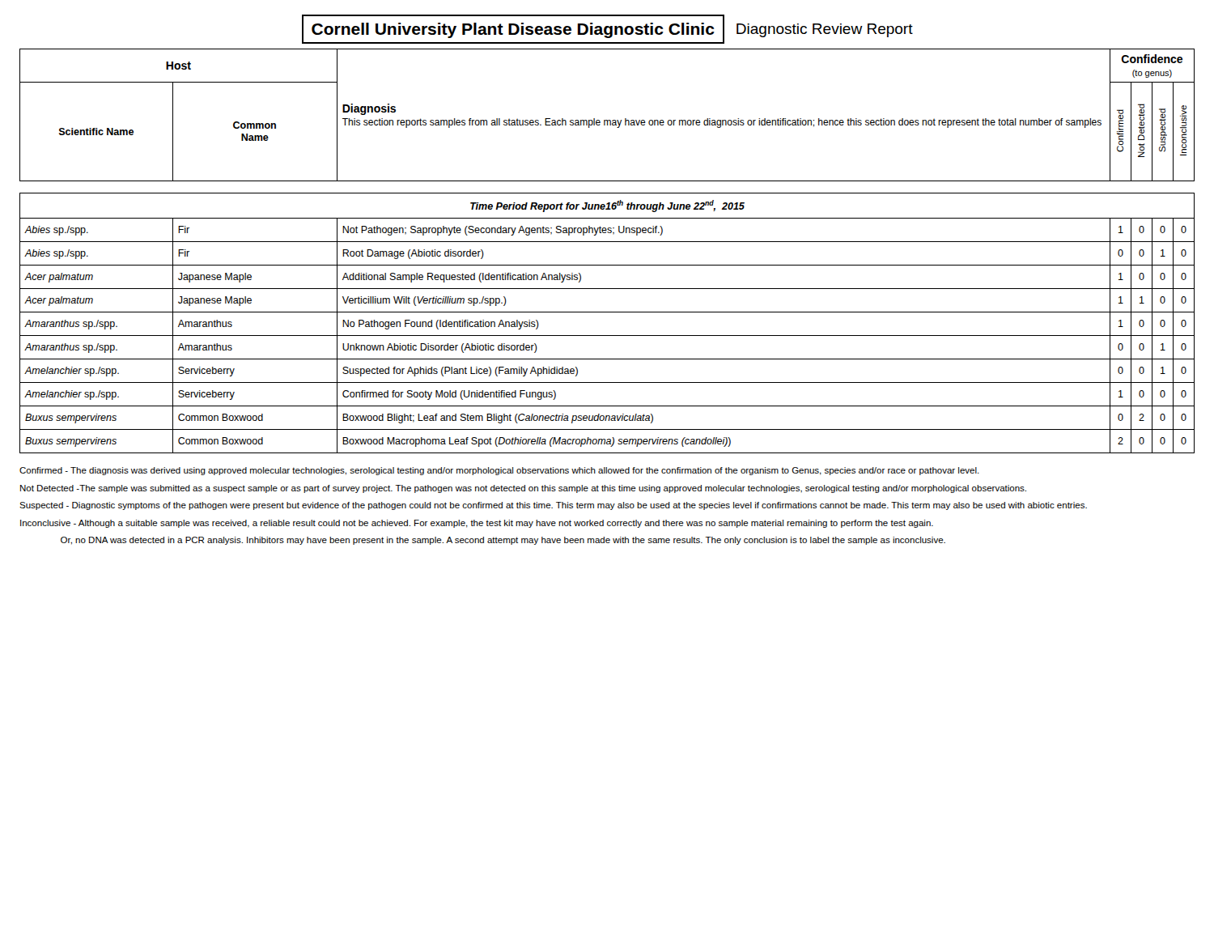Cornell University Plant Disease Diagnostic Clinic
Diagnostic Review Report
| Host | Diagnosis This section reports samples from all statuses. Each sample may have one or more diagnosis or identification; hence this section does not represent the total number of samples | Confidence (to genus) |
| Scientific Name | Common Name | Confirmed | Not Detected | Suspected | Inconclusive |
| Time Period Report for June16 th through June 22 nd , 2015 |
| Abies sp./spp. | Fir | Not Pathogen; Saprophyte (Secondary Agents; Saprophytes; Unspecif.) | 1 | 0 | 0 | 0 |
| Abies sp./spp. | Fir | Root Damage (Abiotic disorder) | 0 | 0 | 1 | 0 |
| Acer palmatum | Japanese Maple | Additional Sample Requested (Identification Analysis) | 1 | 0 | 0 | 0 |
| Acer palmatum | Japanese Maple | Verticillium Wilt ( Verticillium sp./spp.) | 1 | 1 | 0 | 0 |
| Amaranthus sp./spp. | Amaranthus | No Pathogen Found (Identification Analysis) | 1 | 0 | 0 | 0 |
| Amaranthus sp./spp. | Amaranthus | Unknown Abiotic Disorder (Abiotic disorder) | 0 | 0 | 1 | 0 |
| Amelanchier sp./spp. | Serviceberry | Suspected for Aphids (Plant Lice) (Family Aphididae) | 0 | 0 | 1 | 0 |
| Amelanchier sp./spp. | Serviceberry | Confirmed for Sooty Mold (Unidentified Fungus) | 1 | 0 | 0 | 0 |
| Buxus sempervirens | Common Boxwood | Boxwood Blight; Leaf and Stem Blight ( Calonectria pseudonaviculata ) | 0 | 2 | 0 | 0 |
| Buxus sempervirens | Common Boxwood | Boxwood Macrophoma Leaf Spot ( Dothiorella (Macrophoma) sempervirens (candollei) ) | 2 | 0 | 0 | 0 |
Confirmed - The diagnosis was derived using approved molecular technologies, serological testing and/or morphological observations which allowed for the confirmation of the organism to Genus, species and/or race or pathovar level.
Not Detected -The sample was submitted as a suspect sample or as part of survey project. The pathogen was not detected on this sample at this time using approved molecular technologies, serological testing and/or morphological observations.
Suspected - Diagnostic symptoms of the pathogen were present but evidence of the pathogen could not be confirmed at this time. This term may also be used at the species level if confirmations cannot be made. This term may also be used with abiotic entries.
Inconclusive - Although a suitable sample was received, a reliable result could not be achieved. For example, the test kit may have not worked correctly and there was no sample material remaining to perform the test again.
Or, no DNA was detected in a PCR analysis. Inhibitors may have been present in the sample. A second attempt may have been made with the same results. The only conclusion is to label the sample as inconclusive.